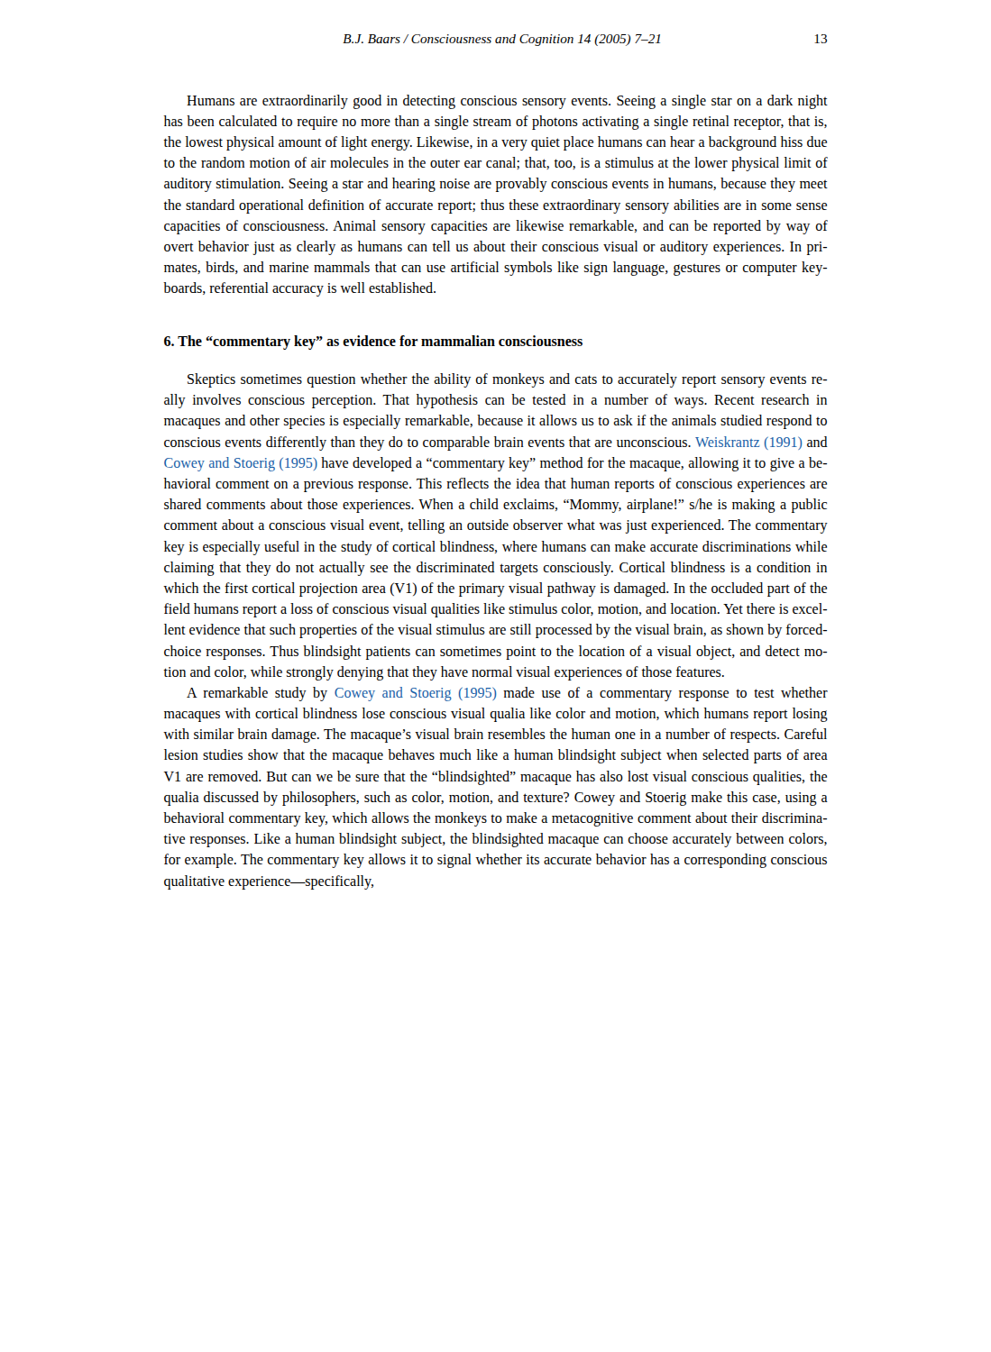B.J. Baars / Consciousness and Cognition 14 (2005) 7–21 13
Humans are extraordinarily good in detecting conscious sensory events. Seeing a single star on a dark night has been calculated to require no more than a single stream of photons activating a single retinal receptor, that is, the lowest physical amount of light energy. Likewise, in a very quiet place humans can hear a background hiss due to the random motion of air molecules in the outer ear canal; that, too, is a stimulus at the lower physical limit of auditory stimulation. Seeing a star and hearing noise are provably conscious events in humans, because they meet the standard operational definition of accurate report; thus these extraordinary sensory abilities are in some sense capacities of consciousness. Animal sensory capacities are likewise remarkable, and can be reported by way of overt behavior just as clearly as humans can tell us about their conscious visual or auditory experiences. In primates, birds, and marine mammals that can use artificial symbols like sign language, gestures or computer keyboards, referential accuracy is well established.
6. The “commentary key” as evidence for mammalian consciousness
Skeptics sometimes question whether the ability of monkeys and cats to accurately report sensory events really involves conscious perception. That hypothesis can be tested in a number of ways. Recent research in macaques and other species is especially remarkable, because it allows us to ask if the animals studied respond to conscious events differently than they do to comparable brain events that are unconscious. Weiskrantz (1991) and Cowey and Stoerig (1995) have developed a “commentary key” method for the macaque, allowing it to give a behavioral comment on a previous response. This reflects the idea that human reports of conscious experiences are shared comments about those experiences. When a child exclaims, “Mommy, airplane!” s/he is making a public comment about a conscious visual event, telling an outside observer what was just experienced. The commentary key is especially useful in the study of cortical blindness, where humans can make accurate discriminations while claiming that they do not actually see the discriminated targets consciously. Cortical blindness is a condition in which the first cortical projection area (V1) of the primary visual pathway is damaged. In the occluded part of the field humans report a loss of conscious visual qualities like stimulus color, motion, and location. Yet there is excellent evidence that such properties of the visual stimulus are still processed by the visual brain, as shown by forced-choice responses. Thus blindsight patients can sometimes point to the location of a visual object, and detect motion and color, while strongly denying that they have normal visual experiences of those features.
A remarkable study by Cowey and Stoerig (1995) made use of a commentary response to test whether macaques with cortical blindness lose conscious visual qualia like color and motion, which humans report losing with similar brain damage. The macaque’s visual brain resembles the human one in a number of respects. Careful lesion studies show that the macaque behaves much like a human blindsight subject when selected parts of area V1 are removed. But can we be sure that the “blindsighted” macaque has also lost visual conscious qualities, the qualia discussed by philosophers, such as color, motion, and texture? Cowey and Stoerig make this case, using a behavioral commentary key, which allows the monkeys to make a metacognitive comment about their discriminative responses. Like a human blindsight subject, the blindsighted macaque can choose accurately between colors, for example. The commentary key allows it to signal whether its accurate behavior has a corresponding conscious qualitative experience—specifically,